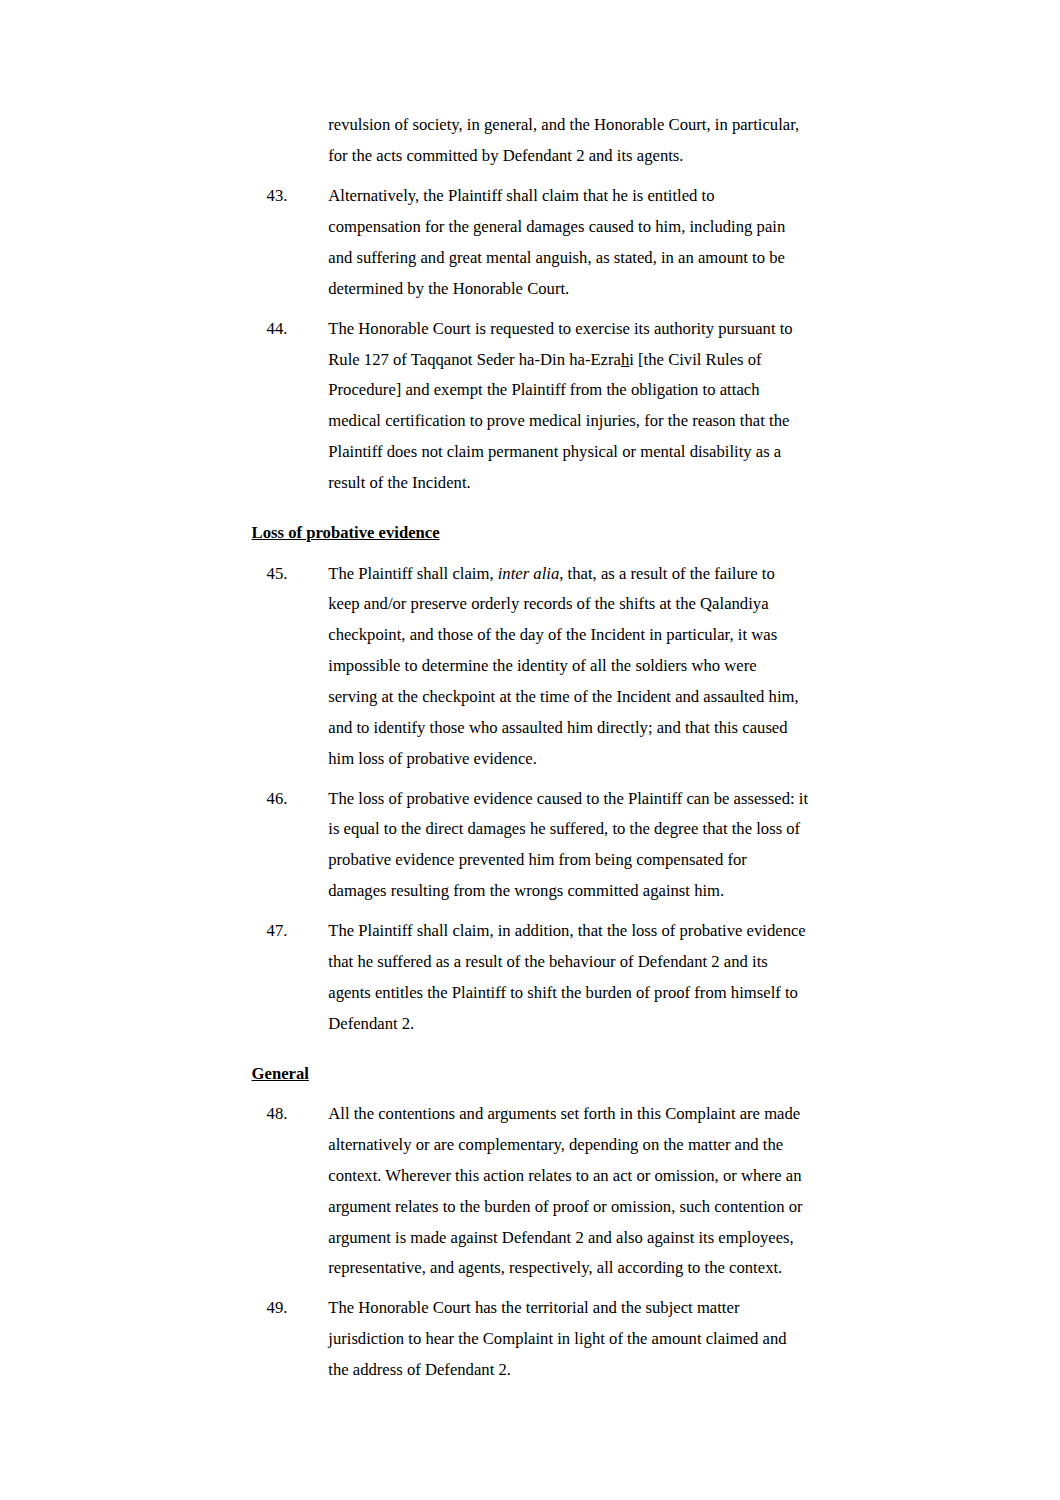revulsion of society, in general, and the Honorable Court, in particular, for the acts committed by Defendant 2 and its agents.
43. Alternatively, the Plaintiff shall claim that he is entitled to compensation for the general damages caused to him, including pain and suffering and great mental anguish, as stated, in an amount to be determined by the Honorable Court.
44. The Honorable Court is requested to exercise its authority pursuant to Rule 127 of Taqqanot Seder ha-Din ha-Ezrahi [the Civil Rules of Procedure] and exempt the Plaintiff from the obligation to attach medical certification to prove medical injuries, for the reason that the Plaintiff does not claim permanent physical or mental disability as a result of the Incident.
Loss of probative evidence
45. The Plaintiff shall claim, inter alia, that, as a result of the failure to keep and/or preserve orderly records of the shifts at the Qalandiya checkpoint, and those of the day of the Incident in particular, it was impossible to determine the identity of all the soldiers who were serving at the checkpoint at the time of the Incident and assaulted him, and to identify those who assaulted him directly; and that this caused him loss of probative evidence.
46. The loss of probative evidence caused to the Plaintiff can be assessed: it is equal to the direct damages he suffered, to the degree that the loss of probative evidence prevented him from being compensated for damages resulting from the wrongs committed against him.
47. The Plaintiff shall claim, in addition, that the loss of probative evidence that he suffered as a result of the behaviour of Defendant 2 and its agents entitles the Plaintiff to shift the burden of proof from himself to Defendant 2.
General
48. All the contentions and arguments set forth in this Complaint are made alternatively or are complementary, depending on the matter and the context. Wherever this action relates to an act or omission, or where an argument relates to the burden of proof or omission, such contention or argument is made against Defendant 2 and also against its employees, representative, and agents, respectively, all according to the context.
49. The Honorable Court has the territorial and the subject matter jurisdiction to hear the Complaint in light of the amount claimed and the address of Defendant 2.